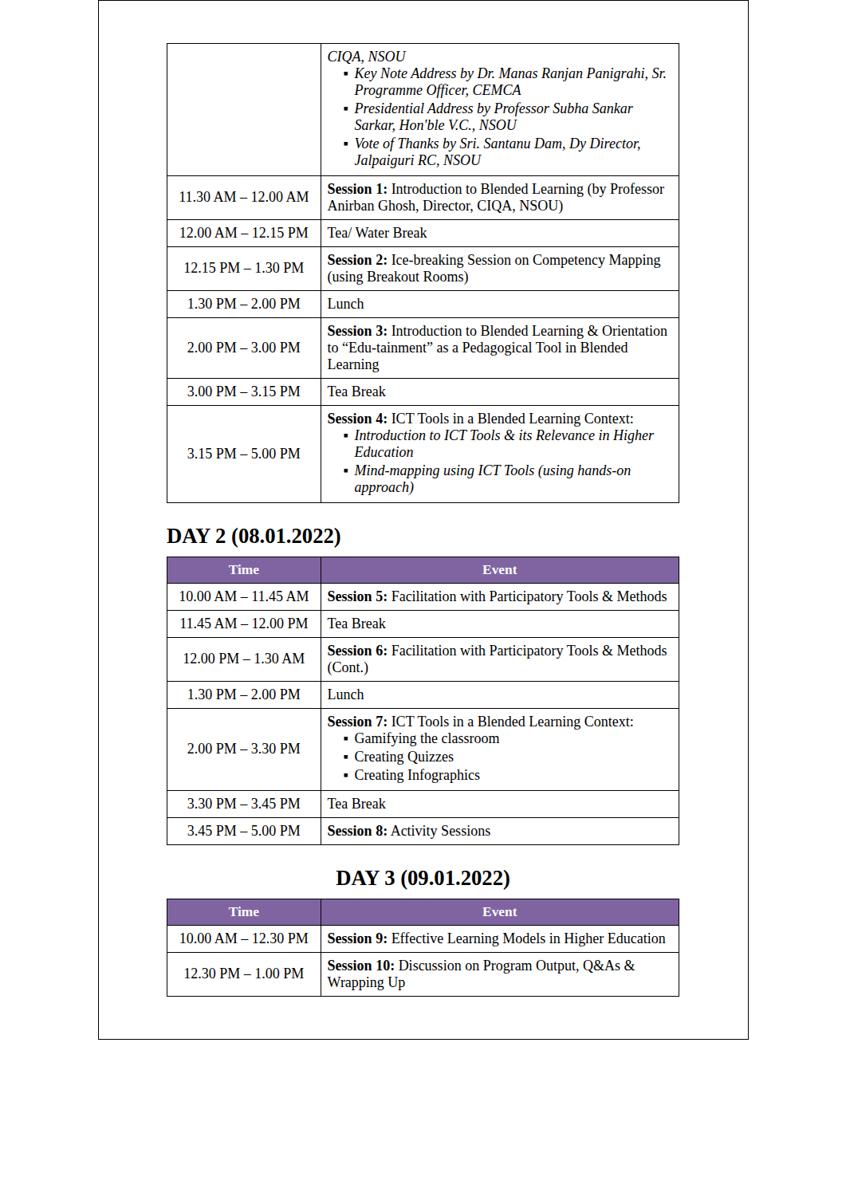| | CIQA, NSOU Key Note Address by Dr. Manas Ranjan Panigrahi, Sr. Programme Officer, CEMCA Presidential Address by Professor Subha Sankar Sarkar, Hon'ble V.C., NSOU Vote of Thanks by Sri. Santanu Dam, Dy Director, Jalpaiguri RC, NSOU |
| 11.30 AM – 12.00 AM | Session 1: Introduction to Blended Learning (by Professor Anirban Ghosh, Director, CIQA, NSOU) |
| 12.00 AM – 12.15 PM | Tea/ Water Break |
| 12.15 PM – 1.30 PM | Session 2: Ice-breaking Session on Competency Mapping (using Breakout Rooms) |
| 1.30 PM – 2.00 PM | Lunch |
| 2.00 PM – 3.00 PM | Session 3: Introduction to Blended Learning & Orientation to “Edu-tainment” as a Pedagogical Tool in Blended Learning |
| 3.00 PM – 3.15 PM | Tea Break |
| 3.15 PM – 5.00 PM | Session 4: ICT Tools in a Blended Learning Context: Introduction to ICT Tools & its Relevance in Higher Education Mind-mapping using ICT Tools (using hands-on approach) |
DAY 2 (08.01.2022)
| Time | Event |
| --- | --- |
| 10.00 AM – 11.45 AM | Session 5: Facilitation with Participatory Tools & Methods |
| 11.45 AM – 12.00 PM | Tea Break |
| 12.00 PM – 1.30 AM | Session 6: Facilitation with Participatory Tools & Methods (Cont.) |
| 1.30 PM – 2.00 PM | Lunch |
| 2.00 PM – 3.30 PM | Session 7: ICT Tools in a Blended Learning Context: Gamifying the classroom Creating Quizzes Creating Infographics |
| 3.30 PM – 3.45 PM | Tea Break |
| 3.45 PM – 5.00 PM | Session 8: Activity Sessions |
DAY 3 (09.01.2022)
| Time | Event |
| --- | --- |
| 10.00 AM – 12.30 PM | Session 9: Effective Learning Models in Higher Education |
| 12.30 PM – 1.00 PM | Session 10: Discussion on Program Output, Q&As & Wrapping Up |